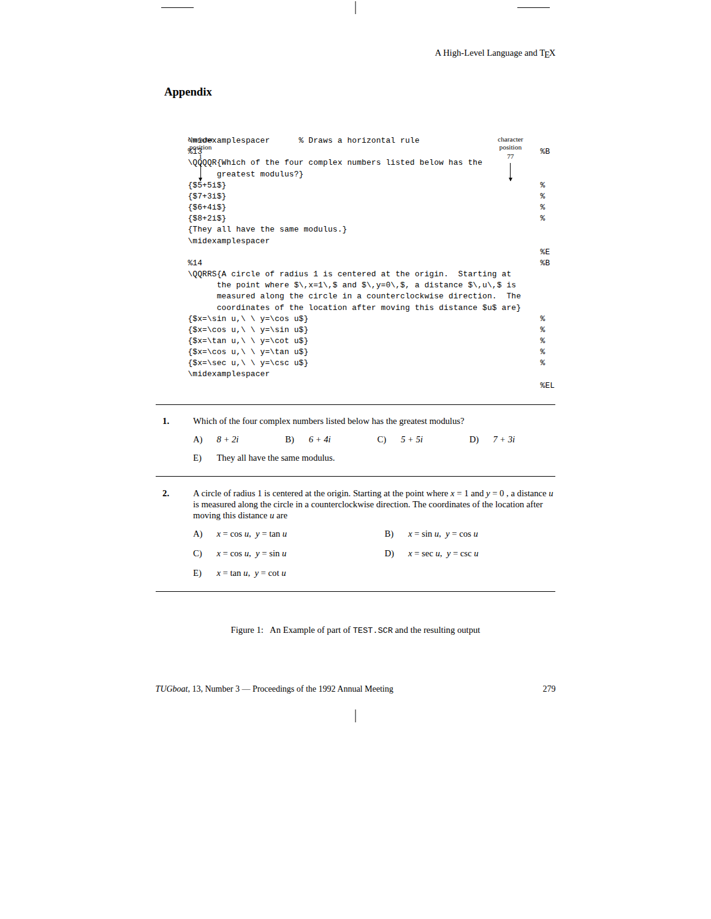A High-Level Language and TEX
Appendix
character
position 1
character
position 77
\midexamplespacer      % Draws a horizontal rule
%13                                                                      %B
\QQQQR{Which of the four complex numbers listed below has the
      greatest modulus?}
{$5+5i$}                                                                 %
{$7+3i$}                                                                 %
{$6+4i$}                                                                 %
{$8+2i$}                                                                 %
{They all have the same modulus.}
\midexamplespacer
                                                                         %E
%14                                                                      %B
\QQRRS{A circle of radius 1 is centered at the origin.  Starting at
      the point where $\,x=1\,$ and $\,y=0\,$, a distance $\,u\,$ is
      measured along the circle in a counterclockwise direction.  The
      coordinates of the location after moving this distance $u$ are}
{$x=\sin u,\ \ y=\cos u$}                                                %
{$x=\cos u,\ \ y=\sin u$}                                                %
{$x=\tan u,\ \ y=\cot u$}                                                %
{$x=\cos u,\ \ y=\tan u$}                                                %
{$x=\sec u,\ \ y=\csc u$}                                                %
\midexamplespacer
                                                                         %EL
1.
Which of the four complex numbers listed below has the greatest modulus?
A) 8 + 2i
B) 6 + 4i
C) 5 + 5i
D) 7 + 3i
E) They all have the same modulus.
2.
A circle of radius 1 is centered at the origin. Starting at the point where x = 1 and y = 0 , a distance u is measured along the circle in a counterclockwise direction. The coordinates of the location after moving this distance u are
A) x = cos u, y = tan u
B) x = sin u, y = cos u
C) x = cos u, y = sin u
D) x = sec u, y = csc u
E) x = tan u, y = cot u
Figure 1: An Example of part of TEST.SCR and the resulting output
TUGboat, 13, Number 3 — Proceedings of the 1992 Annual Meeting
279